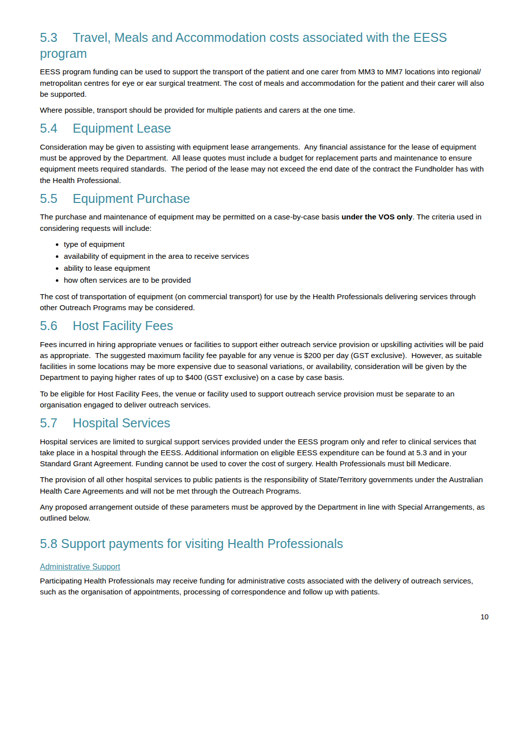5.3 Travel, Meals and Accommodation costs associated with the EESS program
EESS program funding can be used to support the transport of the patient and one carer from MM3 to MM7 locations into regional/ metropolitan centres for eye or ear surgical treatment. The cost of meals and accommodation for the patient and their carer will also be supported.
Where possible, transport should be provided for multiple patients and carers at the one time.
5.4 Equipment Lease
Consideration may be given to assisting with equipment lease arrangements. Any financial assistance for the lease of equipment must be approved by the Department. All lease quotes must include a budget for replacement parts and maintenance to ensure equipment meets required standards. The period of the lease may not exceed the end date of the contract the Fundholder has with the Health Professional.
5.5 Equipment Purchase
The purchase and maintenance of equipment may be permitted on a case-by-case basis under the VOS only. The criteria used in considering requests will include:
type of equipment
availability of equipment in the area to receive services
ability to lease equipment
how often services are to be provided
The cost of transportation of equipment (on commercial transport) for use by the Health Professionals delivering services through other Outreach Programs may be considered.
5.6 Host Facility Fees
Fees incurred in hiring appropriate venues or facilities to support either outreach service provision or upskilling activities will be paid as appropriate. The suggested maximum facility fee payable for any venue is $200 per day (GST exclusive). However, as suitable facilities in some locations may be more expensive due to seasonal variations, or availability, consideration will be given by the Department to paying higher rates of up to $400 (GST exclusive) on a case by case basis.
To be eligible for Host Facility Fees, the venue or facility used to support outreach service provision must be separate to an organisation engaged to deliver outreach services.
5.7 Hospital Services
Hospital services are limited to surgical support services provided under the EESS program only and refer to clinical services that take place in a hospital through the EESS. Additional information on eligible EESS expenditure can be found at 5.3 and in your Standard Grant Agreement. Funding cannot be used to cover the cost of surgery. Health Professionals must bill Medicare.
The provision of all other hospital services to public patients is the responsibility of State/Territory governments under the Australian Health Care Agreements and will not be met through the Outreach Programs.
Any proposed arrangement outside of these parameters must be approved by the Department in line with Special Arrangements, as outlined below.
5.8 Support payments for visiting Health Professionals
Administrative Support
Participating Health Professionals may receive funding for administrative costs associated with the delivery of outreach services, such as the organisation of appointments, processing of correspondence and follow up with patients.
10